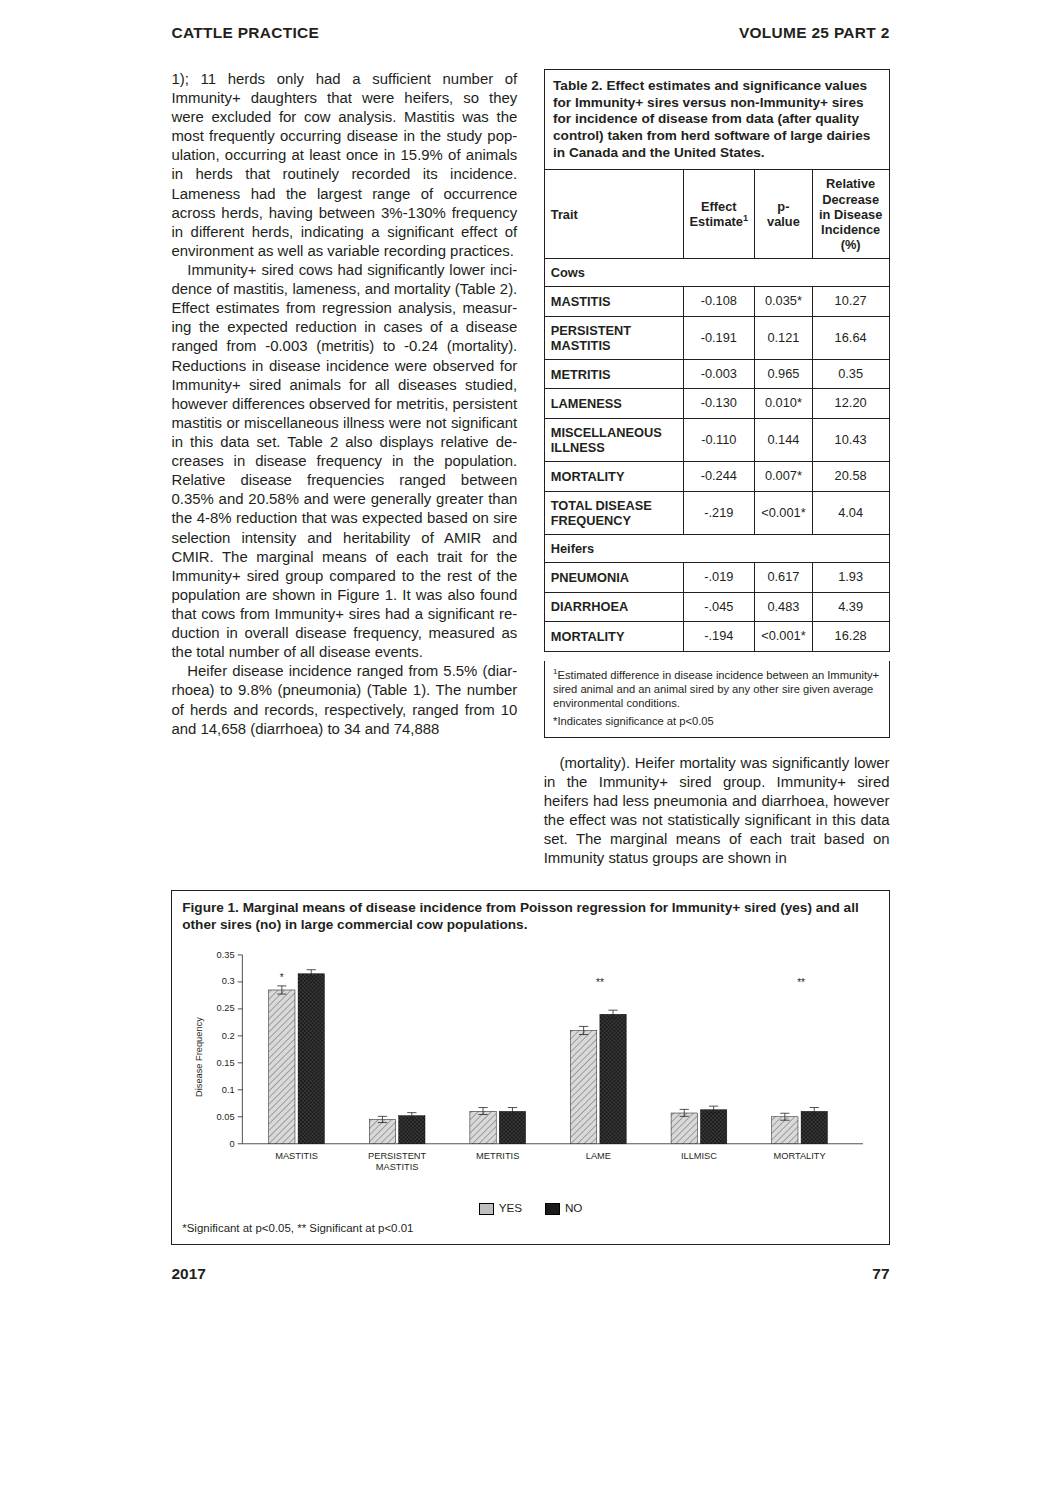CATTLE PRACTICE
VOLUME 25 PART 2
1); 11 herds only had a sufficient number of Immunity+ daughters that were heifers, so they were excluded for cow analysis. Mastitis was the most frequently occurring disease in the study population, occurring at least once in 15.9% of animals in herds that routinely recorded its incidence. Lameness had the largest range of occurrence across herds, having between 3%-130% frequency in different herds, indicating a significant effect of environment as well as variable recording practices.
Immunity+ sired cows had significantly lower incidence of mastitis, lameness, and mortality (Table 2). Effect estimates from regression analysis, measuring the expected reduction in cases of a disease ranged from -0.003 (metritis) to -0.24 (mortality). Reductions in disease incidence were observed for Immunity+ sired animals for all diseases studied, however differences observed for metritis, persistent mastitis or miscellaneous illness were not significant in this data set. Table 2 also displays relative decreases in disease frequency in the population. Relative disease frequencies ranged between 0.35% and 20.58% and were generally greater than the 4-8% reduction that was expected based on sire selection intensity and heritability of AMIR and CMIR. The marginal means of each trait for the Immunity+ sired group compared to the rest of the population are shown in Figure 1. It was also found that cows from Immunity+ sires had a significant reduction in overall disease frequency, measured as the total number of all disease events.
Heifer disease incidence ranged from 5.5% (diarrhoea) to 9.8% (pneumonia) (Table 1). The number of herds and records, respectively, ranged from 10 and 14,658 (diarrhoea) to 34 and 74,888
Table 2. Effect estimates and significance values for Immunity+ sires versus non-Immunity+ sires for incidence of disease from data (after quality control) taken from herd software of large dairies in Canada and the United States.
| Trait | Effect Estimate 1 | p-value | Relative Decrease in Disease Incidence (%) |
| --- | --- | --- | --- |
| Cows |
| MASTITIS | -0.108 | 0.035* | 10.27 |
| PERSISTENT MASTITIS | -0.191 | 0.121 | 16.64 |
| METRITIS | -0.003 | 0.965 | 0.35 |
| LAMENESS | -0.130 | 0.010* | 12.20 |
| MISCELLANEOUS ILLNESS | -0.110 | 0.144 | 10.43 |
| MORTALITY | -0.244 | 0.007* | 20.58 |
| TOTAL DISEASE FREQUENCY | -.219 | <0.001* | 4.04 |
| Heifers |
| PNEUMONIA | -.019 | 0.617 | 1.93 |
| DIARRHOEA | -.045 | 0.483 | 4.39 |
| MORTALITY | -.194 | <0.001* | 16.28 |
1Estimated difference in disease incidence between an Immunity+ sired animal and an animal sired by any other sire given average environmental conditions.
*Indicates significance at p<0.05
(mortality). Heifer mortality was significantly lower in the Immunity+ sired group. Immunity+ sired heifers had less pneumonia and diarrhoea, however the effect was not statistically significant in this data set. The marginal means of each trait based on Immunity status groups are shown in
Figure 1. Marginal means of disease incidence from Poisson regression for Immunity+ sired (yes) and all other sires (no) in large commercial cow populations.
0 0.05 0.1 0.15 0.2 0.25 0.3 0.35 Disease Frequency * ** ** MASTITIS PERSISTENT MASTITIS METRITIS LAME ILLMISC MORTALITY
YES NO
*Significant at p<0.05, ** Significant at p<0.01
2017
77